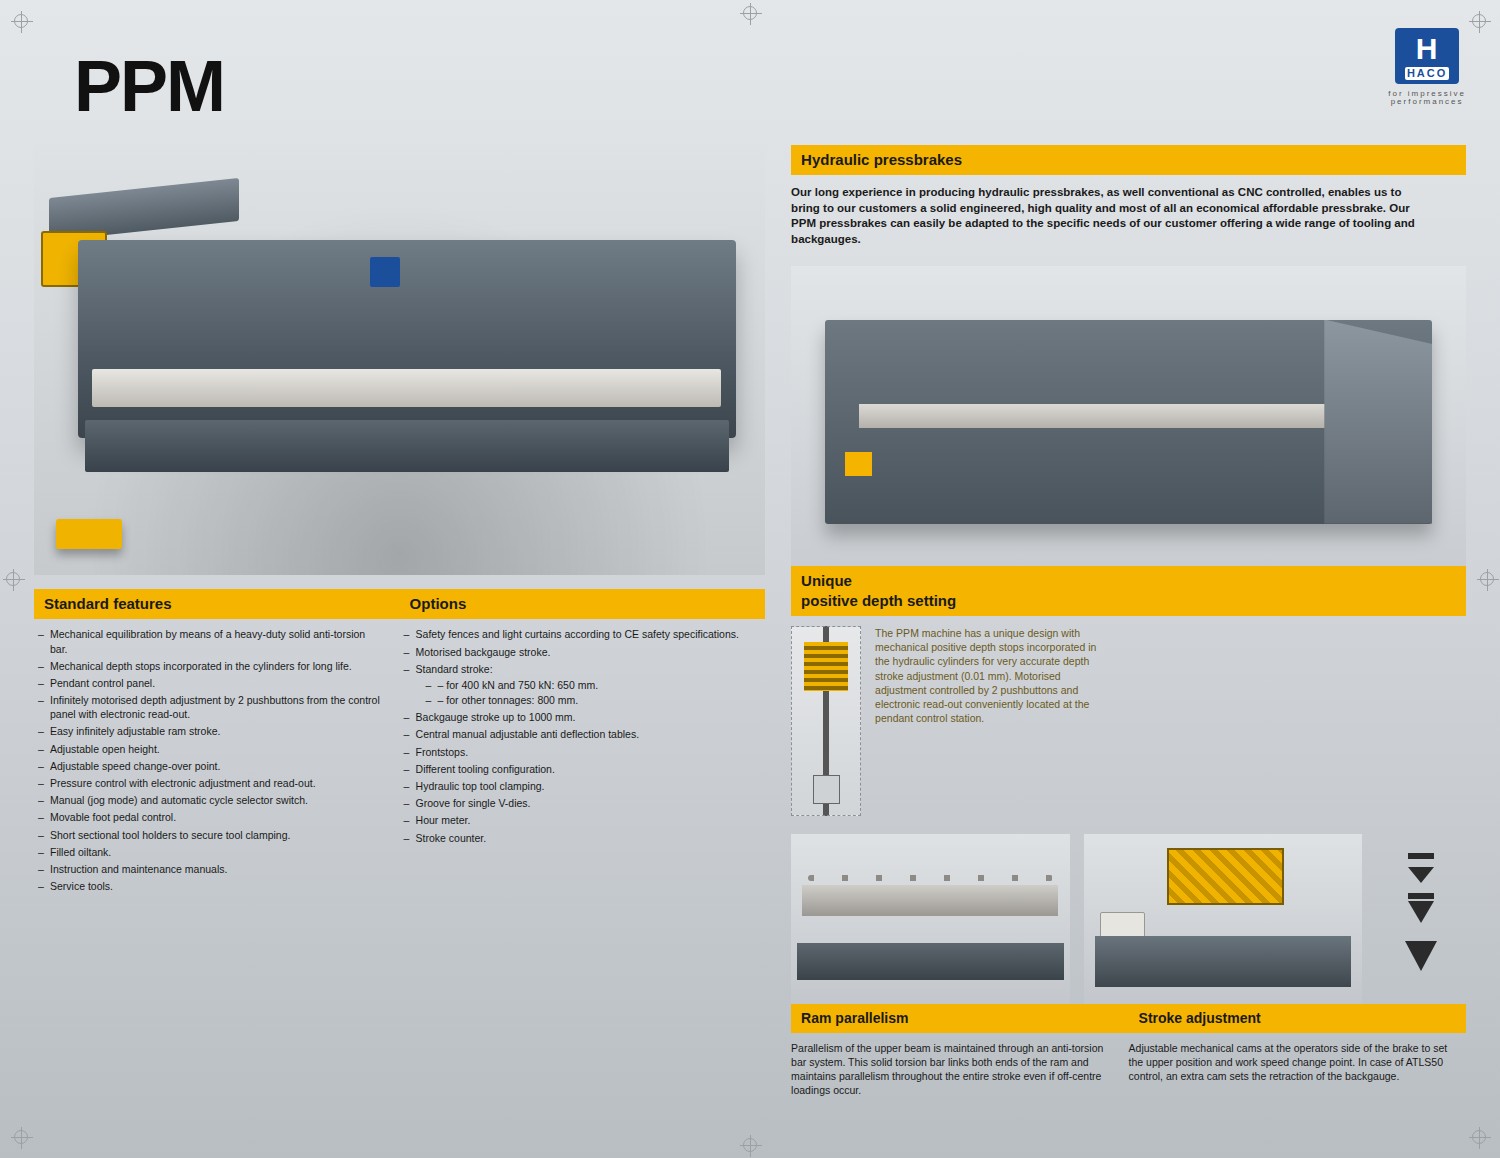PPM
HHACO
for impressive
performances
Standard features
Mechanical equilibration by means of a heavy-duty solid anti-torsion bar.
Mechanical depth stops incorporated in the cylinders for long life.
Pendant control panel.
Infinitely motorised depth adjustment by 2 pushbuttons from the control panel with electronic read-out.
Easy infinitely adjustable ram stroke.
Adjustable open height.
Adjustable speed change-over point.
Pressure control with electronic adjustment and read-out.
Manual (jog mode) and automatic cycle selector switch.
Movable foot pedal control.
Short sectional tool holders to secure tool clamping.
Filled oiltank.
Instruction and maintenance manuals.
Service tools.
Options
Safety fences and light curtains according to CE safety specifications.
Motorised backgauge stroke.
Standard stroke:
– for 400 kN and 750 kN: 650 mm.
– for other tonnages: 800 mm.
Backgauge stroke up to 1000 mm.
Central manual adjustable anti deflection tables.
Frontstops.
Different tooling configuration.
Hydraulic top tool clamping.
Groove for single V-dies.
Hour meter.
Stroke counter.
Hydraulic pressbrakes
Our long experience in producing hydraulic pressbrakes, as well conventional as CNC controlled, enables us to bring to our customers a solid engineered, high quality and most of all an economical affordable pressbrake. Our PPM pressbrakes can easily be adapted to the specific needs of our customer offering a wide range of tooling and backgauges.
Unique
positive depth setting
The PPM machine has a unique design with mechanical positive depth stops incorporated in the hydraulic cylinders for very accurate depth stroke adjustment (0.01 mm). Motorised adjustment controlled by 2 pushbuttons and electronic read-out conveniently located at the pendant control station.
Ram parallelism
Parallelism of the upper beam is maintained through an anti-torsion bar system. This solid torsion bar links both ends of the ram and maintains parallelism throughout the entire stroke even if off-centre loadings occur.
Stroke adjustment
Adjustable mechanical cams at the operators side of the brake to set the upper position and work speed change point. In case of ATLS50 control, an extra cam sets the retraction of the backgauge.